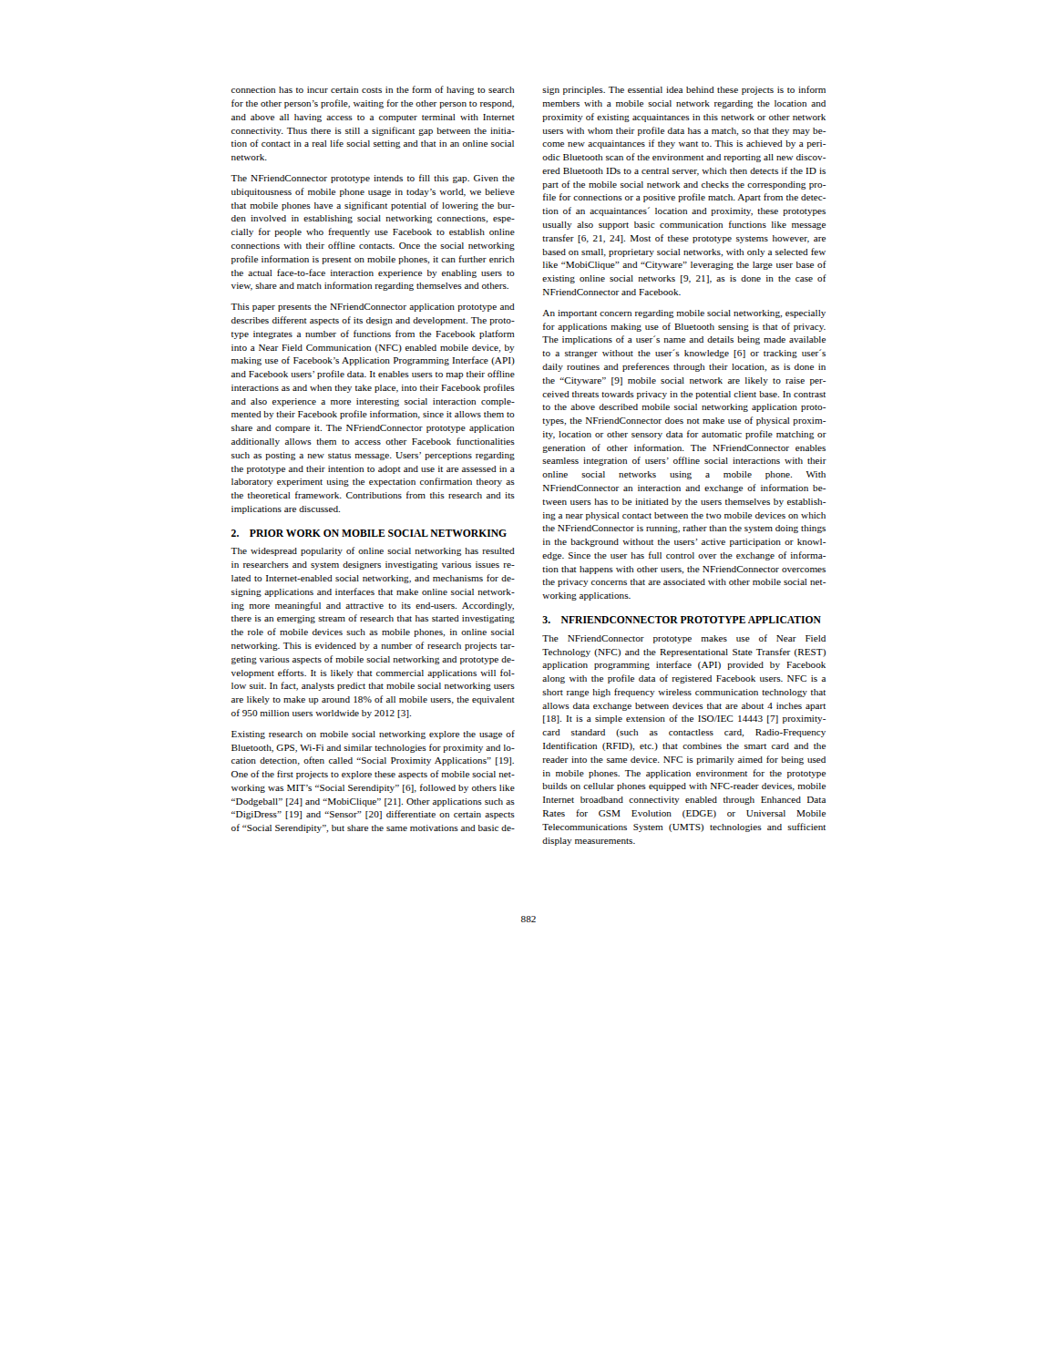connection has to incur certain costs in the form of having to search for the other person’s profile, waiting for the other person to respond, and above all having access to a computer terminal with Internet connectivity. Thus there is still a significant gap between the initiation of contact in a real life social setting and that in an online social network.
The NFriendConnector prototype intends to fill this gap. Given the ubiquitousness of mobile phone usage in today’s world, we believe that mobile phones have a significant potential of lowering the burden involved in establishing social networking connections, especially for people who frequently use Facebook to establish online connections with their offline contacts. Once the social networking profile information is present on mobile phones, it can further enrich the actual face-to-face interaction experience by enabling users to view, share and match information regarding themselves and others.
This paper presents the NFriendConnector application prototype and describes different aspects of its design and development. The prototype integrates a number of functions from the Facebook platform into a Near Field Communication (NFC) enabled mobile device, by making use of Facebook’s Application Programming Interface (API) and Facebook users’ profile data. It enables users to map their offline interactions as and when they take place, into their Facebook profiles and also experience a more interesting social interaction complemented by their Facebook profile information, since it allows them to share and compare it. The NFriendConnector prototype application additionally allows them to access other Facebook functionalities such as posting a new status message. Users’ perceptions regarding the prototype and their intention to adopt and use it are assessed in a laboratory experiment using the expectation confirmation theory as the theoretical framework. Contributions from this research and its implications are discussed.
2. PRIOR WORK ON MOBILE SOCIAL NETWORKING
The widespread popularity of online social networking has resulted in researchers and system designers investigating various issues related to Internet-enabled social networking, and mechanisms for designing applications and interfaces that make online social networking more meaningful and attractive to its end-users. Accordingly, there is an emerging stream of research that has started investigating the role of mobile devices such as mobile phones, in online social networking. This is evidenced by a number of research projects targeting various aspects of mobile social networking and prototype development efforts. It is likely that commercial applications will follow suit. In fact, analysts predict that mobile social networking users are likely to make up around 18% of all mobile users, the equivalent of 950 million users worldwide by 2012 [3].
Existing research on mobile social networking explore the usage of Bluetooth, GPS, Wi-Fi and similar technologies for proximity and location detection, often called “Social Proximity Applications” [19]. One of the first projects to explore these aspects of mobile social networking was MIT’s “Social Serendipity” [6], followed by others like “Dodgeball” [24] and “MobiClique” [21]. Other applications such as “DigiDress” [19] and “Sensor” [20] differentiate on certain aspects of “Social Serendipity”, but share the same motivations and basic design principles. The essential idea behind these projects is to inform members with a mobile social network regarding the location and proximity of existing acquaintances in this network or other network users with whom their profile data has a match, so that they may become new acquaintances if they want to. This is achieved by a periodic Bluetooth scan of the environment and reporting all new discovered Bluetooth IDs to a central server, which then detects if the ID is part of the mobile social network and checks the corresponding profile for connections or a positive profile match. Apart from the detection of an acquaintances´ location and proximity, these prototypes usually also support basic communication functions like message transfer [6, 21, 24]. Most of these prototype systems however, are based on small, proprietary social networks, with only a selected few like “MobiClique” and “Cityware” leveraging the large user base of existing online social networks [9, 21], as is done in the case of NFriendConnector and Facebook.
An important concern regarding mobile social networking, especially for applications making use of Bluetooth sensing is that of privacy. The implications of a user´s name and details being made available to a stranger without the user´s knowledge [6] or tracking user´s daily routines and preferences through their location, as is done in the “Cityware” [9] mobile social network are likely to raise perceived threats towards privacy in the potential client base. In contrast to the above described mobile social networking application prototypes, the NFriendConnector does not make use of physical proximity, location or other sensory data for automatic profile matching or generation of other information. The NFriendConnector enables seamless integration of users’ offline social interactions with their online social networks using a mobile phone. With NFriendConnector an interaction and exchange of information between users has to be initiated by the users themselves by establishing a near physical contact between the two mobile devices on which the NFriendConnector is running, rather than the system doing things in the background without the users’ active participation or knowledge. Since the user has full control over the exchange of information that happens with other users, the NFriendConnector overcomes the privacy concerns that are associated with other mobile social networking applications.
3. NFRIENDCONNECTOR PROTOTYPE APPLICATION
The NFriendConnector prototype makes use of Near Field Technology (NFC) and the Representational State Transfer (REST) application programming interface (API) provided by Facebook along with the profile data of registered Facebook users. NFC is a short range high frequency wireless communication technology that allows data exchange between devices that are about 4 inches apart [18]. It is a simple extension of the ISO/IEC 14443 [7] proximity-card standard (such as contactless card, Radio-Frequency Identification (RFID), etc.) that combines the smart card and the reader into the same device. NFC is primarily aimed for being used in mobile phones. The application environment for the prototype builds on cellular phones equipped with NFC-reader devices, mobile Internet broadband connectivity enabled through Enhanced Data Rates for GSM Evolution (EDGE) or Universal Mobile Telecommunications System (UMTS) technologies and sufficient display measurements.
882